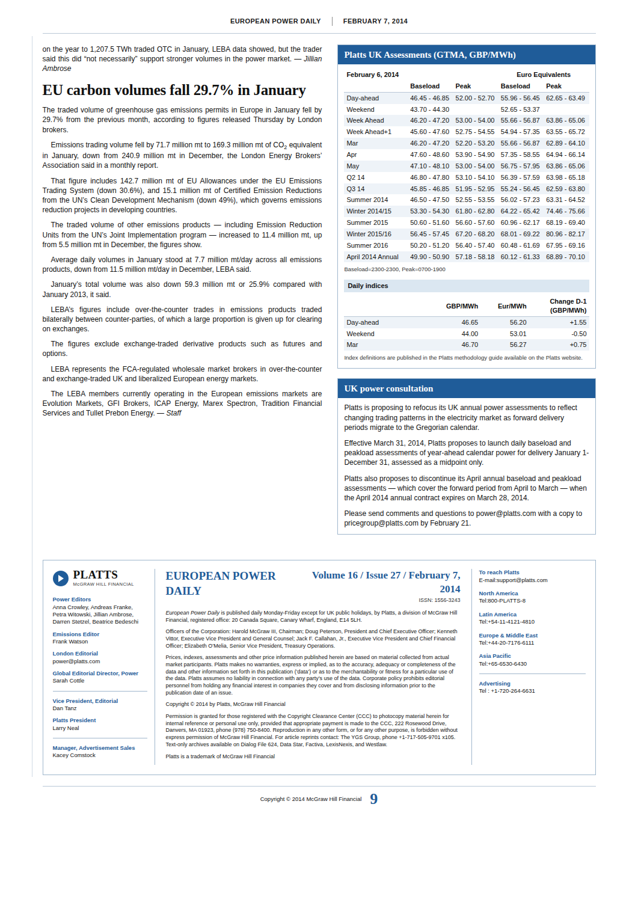EUROPEAN POWER DAILY
FEBRUARY 7, 2014
on the year to 1,207.5 TWh traded OTC in January, LEBA data showed, but the trader said this did “not necessarily” support stronger volumes in the power market. — Jillian Ambrose
EU carbon volumes fall 29.7% in January
The traded volume of greenhouse gas emissions permits in Europe in January fell by 29.7% from the previous month, according to figures released Thursday by London brokers.
Emissions trading volume fell by 71.7 million mt to 169.3 million mt of CO2 equivalent in January, down from 240.9 million mt in December, the London Energy Brokers’ Association said in a monthly report.
That figure includes 142.7 million mt of EU Allowances under the EU Emissions Trading System (down 30.6%), and 15.1 million mt of Certified Emission Reductions from the UN’s Clean Development Mechanism (down 49%), which governs emissions reduction projects in developing countries.
The traded volume of other emissions products — including Emission Reduction Units from the UN’s Joint Implementation program — increased to 11.4 million mt, up from 5.5 million mt in December, the figures show.
Average daily volumes in January stood at 7.7 million mt/day across all emissions products, down from 11.5 million mt/day in December, LEBA said.
January’s total volume was also down 59.3 million mt or 25.9% compared with January 2013, it said.
LEBA’s figures include over-the-counter trades in emissions products traded bilaterally between counter-parties, of which a large proportion is given up for clearing on exchanges.
The figures exclude exchange-traded derivative products such as futures and options.
LEBA represents the FCA-regulated wholesale market brokers in over-the-counter and exchange-traded UK and liberalized European energy markets.
The LEBA members currently operating in the European emissions markets are Evolution Markets, GFI Brokers, ICAP Energy, Marex Spectron, Tradition Financial Services and Tullet Prebon Energy. — Staff
Platts UK Assessments (GTMA, GBP/MWh)
| February 6, 2014 | | Euro Equivalents |
| --- | --- | --- |
| | Baseload | Peak | Baseload | Peak |
| Day-ahead | 46.45 - 46.85 | 52.00 - 52.70 | 55.96 - 56.45 | 62.65 - 63.49 |
| Weekend | 43.70 - 44.30 | | 52.65 - 53.37 | |
| Week Ahead | 46.20 - 47.20 | 53.00 - 54.00 | 55.66 - 56.87 | 63.86 - 65.06 |
| Week Ahead+1 | 45.60 - 47.60 | 52.75 - 54.55 | 54.94 - 57.35 | 63.55 - 65.72 |
| Mar | 46.20 - 47.20 | 52.20 - 53.20 | 55.66 - 56.87 | 62.89 - 64.10 |
| Apr | 47.60 - 48.60 | 53.90 - 54.90 | 57.35 - 58.55 | 64.94 - 66.14 |
| May | 47.10 - 48.10 | 53.00 - 54.00 | 56.75 - 57.95 | 63.86 - 65.06 |
| Q2 14 | 46.80 - 47.80 | 53.10 - 54.10 | 56.39 - 57.59 | 63.98 - 65.18 |
| Q3 14 | 45.85 - 46.85 | 51.95 - 52.95 | 55.24 - 56.45 | 62.59 - 63.80 |
| Summer 2014 | 46.50 - 47.50 | 52.55 - 53.55 | 56.02 - 57.23 | 63.31 - 64.52 |
| Winter 2014/15 | 53.30 - 54.30 | 61.80 - 62.80 | 64.22 - 65.42 | 74.46 - 75.66 |
| Summer 2015 | 50.60 - 51.60 | 56.60 - 57.60 | 60.96 - 62.17 | 68.19 - 69.40 |
| Winter 2015/16 | 56.45 - 57.45 | 67.20 - 68.20 | 68.01 - 69.22 | 80.96 - 82.17 |
| Summer 2016 | 50.20 - 51.20 | 56.40 - 57.40 | 60.48 - 61.69 | 67.95 - 69.16 |
| April 2014 Annual | 49.90 - 50.90 | 57.18 - 58.18 | 60.12 - 61.33 | 68.89 - 70.10 |
Baseload=2300-2300, Peak=0700-1900
Daily indices
| | GBP/MWh | Eur/MWh | Change D-1 (GBP/MWh) |
| --- | --- | --- | --- |
| Day-ahead | 46.65 | 56.20 | +1.55 |
| Weekend | 44.00 | 53.01 | -0.50 |
| Mar | 46.70 | 56.27 | +0.75 |
Index definitions are published in the Platts methodology guide available on the Platts website.
UK power consultation
Platts is proposing to refocus its UK annual power assessments to reflect changing trading patterns in the electricity market as forward delivery periods migrate to the Gregorian calendar.
Effective March 31, 2014, Platts proposes to launch daily baseload and peakload assessments of year-ahead calendar power for delivery January 1-December 31, assessed as a midpoint only.
Platts also proposes to discontinue its April annual baseload and peakload assessments — which cover the forward period from April to March — when the April 2014 annual contract expires on March 28, 2014.
Please send comments and questions to power@platts.com with a copy to pricegroup@platts.com by February 21.
PLATTS
McGRAW HILL FINANCIAL
Power Editors
Anna Crowley, Andreas Franke, Petra Witowski, Jillian Ambrose, Darren Stetzel, Beatrice Bedeschi
Emissions Editor
Frank Watson
London Editorial
power@platts.com
Global Editorial Director, Power
Sarah Cottle
Vice President, Editorial
Dan Tanz
Platts President
Larry Neal
Manager, Advertisement Sales
Kacey Comstock
EUROPEAN POWER DAILY
Volume 16 / Issue 27 / February 7, 2014
ISSN: 1556-3243
European Power Daily is published daily Monday-Friday except for UK public holidays, by Platts, a division of McGraw Hill Financial, registered office: 20 Canada Square, Canary Wharf, England, E14 5LH.
Officers of the Corporation: Harold McGraw III, Chairman; Doug Peterson, President and Chief Executive Officer; Kenneth Vittor, Executive Vice President and General Counsel; Jack F. Callahan, Jr., Executive Vice President and Chief Financial Officer; Elizabeth O’Melia, Senior Vice President, Treasury Operations.
Prices, indexes, assessments and other price information published herein are based on material collected from actual market participants. Platts makes no warranties, express or implied, as to the accuracy, adequacy or completeness of the data and other information set forth in this publication (‘data’) or as to the merchantability or fitness for a particular use of the data. Platts assumes no liability in connection with any party’s use of the data. Corporate policy prohibits editorial personnel from holding any financial interest in companies they cover and from disclosing information prior to the publication date of an issue.
Copyright © 2014 by Platts, McGraw Hill Financial
Permission is granted for those registered with the Copyright Clearance Center (CCC) to photocopy material herein for internal reference or personal use only, provided that appropriate payment is made to the CCC, 222 Rosewood Drive, Danvers, MA 01923, phone (978) 750-8400. Reproduction in any other form, or for any other purpose, is forbidden without express permission of McGraw Hill Financial. For article reprints contact: The YGS Group, phone +1-717-505-9701 x105. Text-only archives available on Dialog File 624, Data Star, Factiva, LexisNexis, and Westlaw.
Platts is a trademark of McGraw Hill Financial
To reach Platts
E-mail:support@platts.com
North America
Tel:800-PLATTS-8
Latin America
Tel:+54-11-4121-4810
Europe & Middle East
Tel:+44-20-7176-6111
Asia Pacific
Tel:+65-6530-6430
Advertising
Tel : +1-720-264-6631
Copyright © 2014 McGraw Hill Financial
9